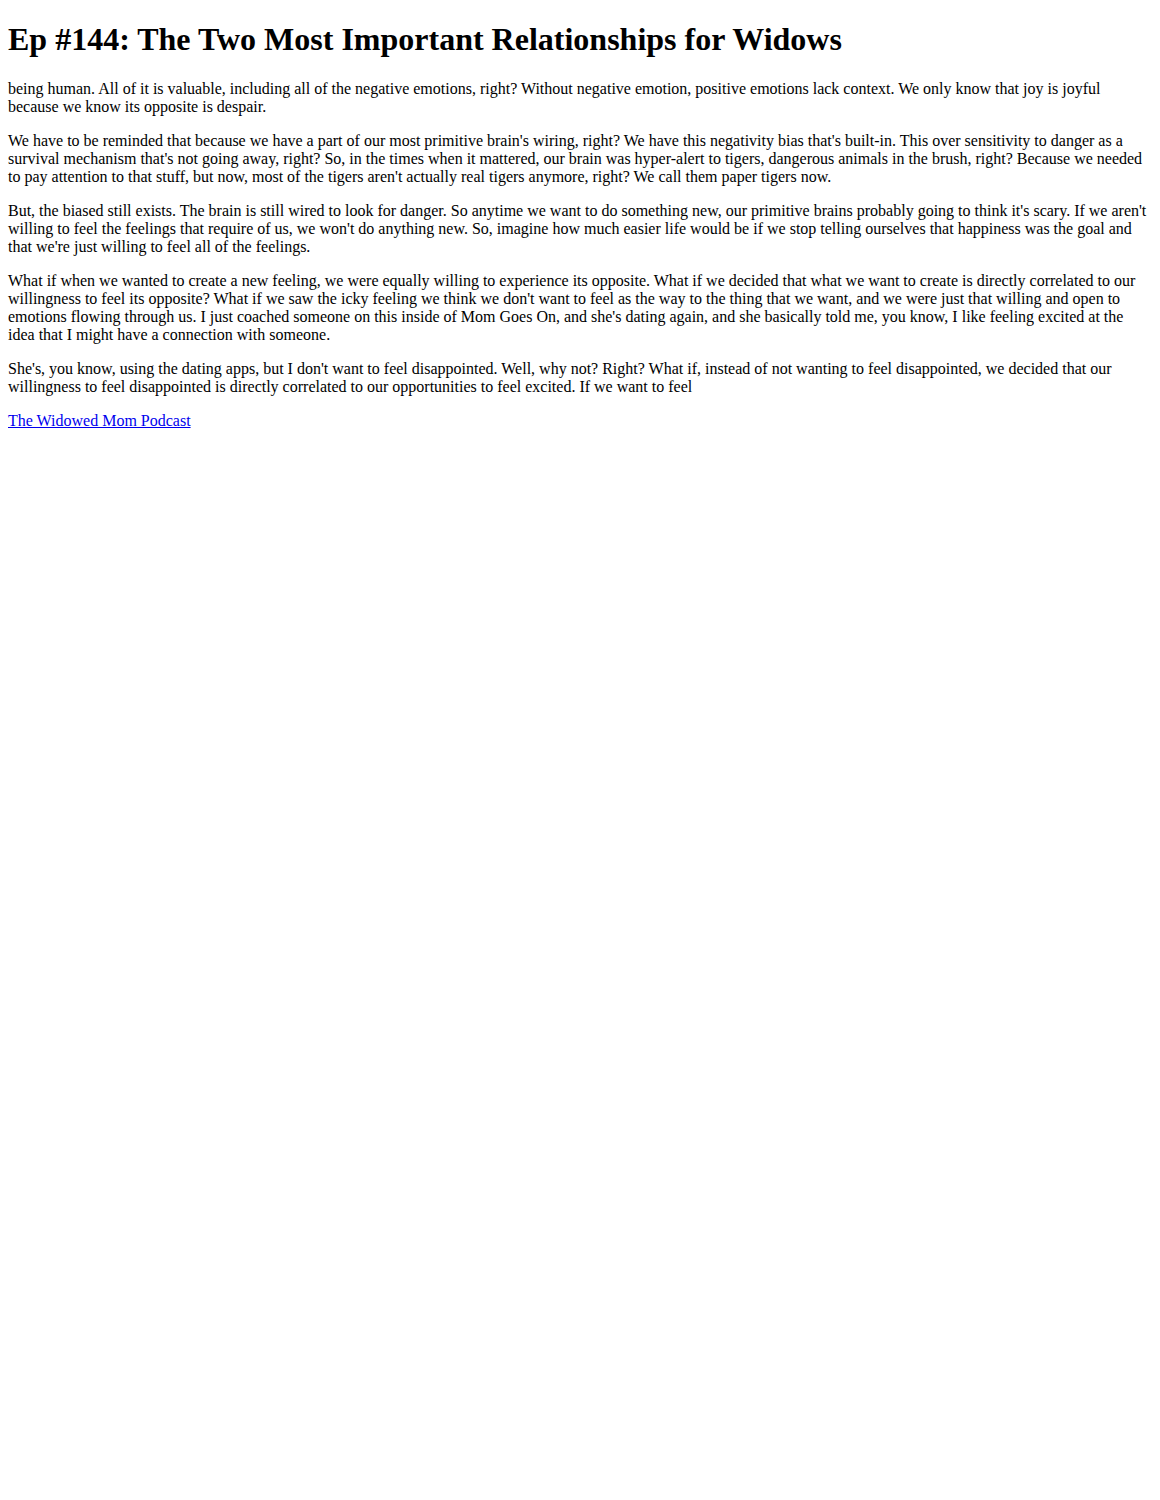Ep #144: The Two Most Important Relationships for Widows
being human. All of it is valuable, including all of the negative emotions, right? Without negative emotion, positive emotions lack context. We only know that joy is joyful because we know its opposite is despair.
We have to be reminded that because we have a part of our most primitive brain's wiring, right? We have this negativity bias that's built-in. This over sensitivity to danger as a survival mechanism that's not going away, right? So, in the times when it mattered, our brain was hyper-alert to tigers, dangerous animals in the brush, right? Because we needed to pay attention to that stuff, but now, most of the tigers aren't actually real tigers anymore, right? We call them paper tigers now.
But, the biased still exists. The brain is still wired to look for danger. So anytime we want to do something new, our primitive brains probably going to think it's scary. If we aren't willing to feel the feelings that require of us, we won't do anything new. So, imagine how much easier life would be if we stop telling ourselves that happiness was the goal and that we're just willing to feel all of the feelings.
What if when we wanted to create a new feeling, we were equally willing to experience its opposite. What if we decided that what we want to create is directly correlated to our willingness to feel its opposite? What if we saw the icky feeling we think we don't want to feel as the way to the thing that we want, and we were just that willing and open to emotions flowing through us. I just coached someone on this inside of Mom Goes On, and she's dating again, and she basically told me, you know, I like feeling excited at the idea that I might have a connection with someone.
She's, you know, using the dating apps, but I don't want to feel disappointed. Well, why not? Right? What if, instead of not wanting to feel disappointed, we decided that our willingness to feel disappointed is directly correlated to our opportunities to feel excited. If we want to feel
The Widowed Mom Podcast